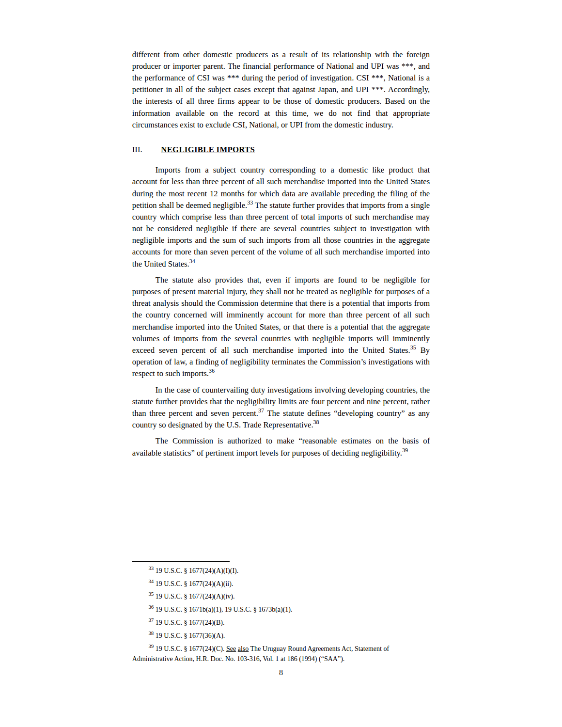different from other domestic producers as a result of its relationship with the foreign producer or importer parent. The financial performance of National and UPI was ***, and the performance of CSI was *** during the period of investigation. CSI ***, National is a petitioner in all of the subject cases except that against Japan, and UPI ***. Accordingly, the interests of all three firms appear to be those of domestic producers. Based on the information available on the record at this time, we do not find that appropriate circumstances exist to exclude CSI, National, or UPI from the domestic industry.
III. NEGLIGIBLE IMPORTS
Imports from a subject country corresponding to a domestic like product that account for less than three percent of all such merchandise imported into the United States during the most recent 12 months for which data are available preceding the filing of the petition shall be deemed negligible.33 The statute further provides that imports from a single country which comprise less than three percent of total imports of such merchandise may not be considered negligible if there are several countries subject to investigation with negligible imports and the sum of such imports from all those countries in the aggregate accounts for more than seven percent of the volume of all such merchandise imported into the United States.34
The statute also provides that, even if imports are found to be negligible for purposes of present material injury, they shall not be treated as negligible for purposes of a threat analysis should the Commission determine that there is a potential that imports from the country concerned will imminently account for more than three percent of all such merchandise imported into the United States, or that there is a potential that the aggregate volumes of imports from the several countries with negligible imports will imminently exceed seven percent of all such merchandise imported into the United States.35 By operation of law, a finding of negligibility terminates the Commission’s investigations with respect to such imports.36
In the case of countervailing duty investigations involving developing countries, the statute further provides that the negligibility limits are four percent and nine percent, rather than three percent and seven percent.37 The statute defines “developing country” as any country so designated by the U.S. Trade Representative.38
The Commission is authorized to make “reasonable estimates on the basis of available statistics” of pertinent import levels for purposes of deciding negligibility.39
33 19 U.S.C. § 1677(24)(A)(I)(I).
34 19 U.S.C. § 1677(24)(A)(ii).
35 19 U.S.C. § 1677(24)(A)(iv).
36 19 U.S.C. § 1671b(a)(1), 19 U.S.C. § 1673b(a)(1).
37 19 U.S.C. § 1677(24)(B).
38 19 U.S.C. § 1677(36)(A).
39 19 U.S.C. § 1677(24)(C). See also The Uruguay Round Agreements Act, Statement of Administrative Action, H.R. Doc. No. 103-316, Vol. 1 at 186 (1994) (“SAA”).
8